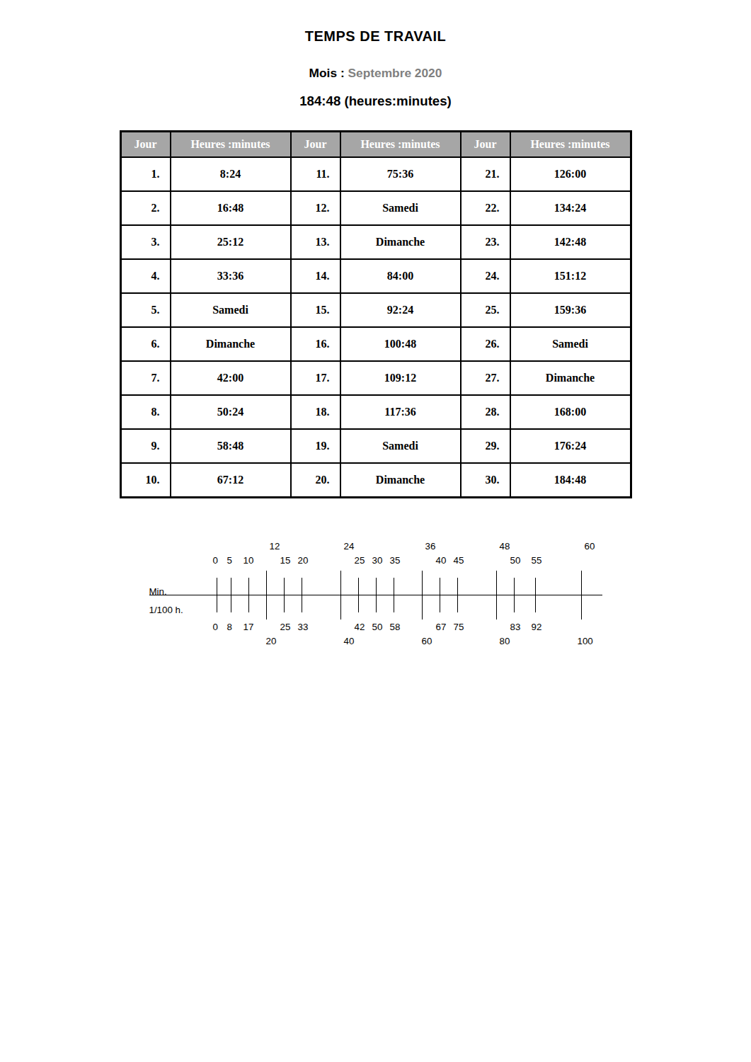TEMPS DE TRAVAIL
Mois : Septembre 2020
184:48 (heures:minutes)
| Jour | Heures :minutes | Jour | Heures :minutes | Jour | Heures :minutes |
| --- | --- | --- | --- | --- | --- |
| 1. | 8:24 | 11. | 75:36 | 21. | 126:00 |
| 2. | 16:48 | 12. | Samedi | 22. | 134:24 |
| 3. | 25:12 | 13. | Dimanche | 23. | 142:48 |
| 4. | 33:36 | 14. | 84:00 | 24. | 151:12 |
| 5. | Samedi | 15. | 92:24 | 25. | 159:36 |
| 6. | Dimanche | 16. | 100:48 | 26. | Samedi |
| 7. | 42:00 | 17. | 109:12 | 27. | Dimanche |
| 8. | 50:24 | 18. | 117:36 | 28. | 168:00 |
| 9. | 58:48 | 19. | Samedi | 29. | 176:24 |
| 10. | 67:12 | 20. | Dimanche | 30. | 184:48 |
12 24 36 48 60
0 5 10 15 20 25 30 35 40 45 50 55
Min.
1/100 h.
0 8 17 25 33 42 50 58 67 75 83 92
20 40 60 80 100